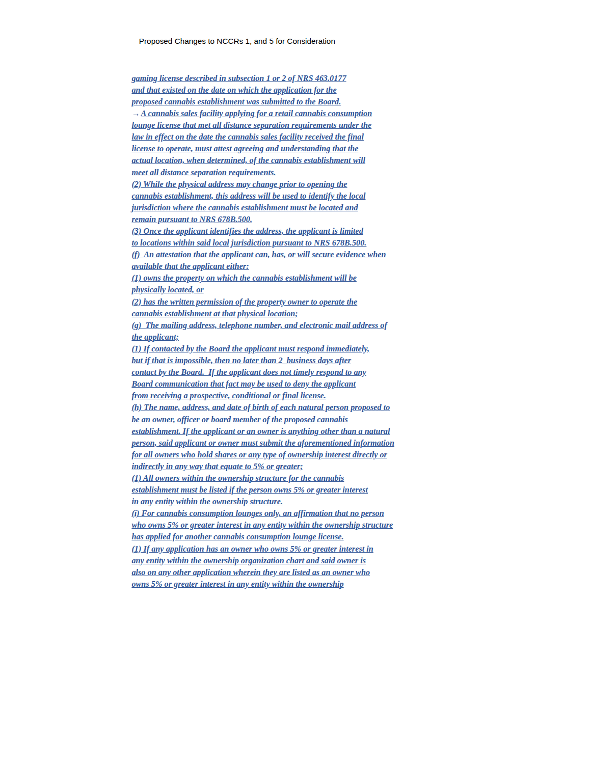Proposed Changes to NCCRs 1, and 5 for Consideration
gaming license described in subsection 1 or 2 of NRS 463.0177
and that existed on the date on which the application for the
proposed cannabis establishment was submitted to the Board.
A cannabis sales facility applying for a retail cannabis consumption
lounge license that met all distance separation requirements under the
law in effect on the date the cannabis sales facility received the final
license to operate, must attest agreeing and understanding that the
actual location, when determined, of the cannabis establishment will
meet all distance separation requirements.
(2) While the physical address may change prior to opening the
cannabis establishment, this address will be used to identify the local
jurisdiction where the cannabis establishment must be located and
remain pursuant to NRS 678B.500.
(3) Once the applicant identifies the address, the applicant is limited
to locations within said local jurisdiction pursuant to NRS 678B.500.
(f) An attestation that the applicant can, has, or will secure evidence when
available that the applicant either:
(1) owns the property on which the cannabis establishment will be
physically located, or
(2) has the written permission of the property owner to operate the
cannabis establishment at that physical location;
(g) The mailing address, telephone number, and electronic mail address of
the applicant;
(1) If contacted by the Board the applicant must respond immediately,
but if that is impossible, then no later than 2 business days after
contact by the Board. If the applicant does not timely respond to any
Board communication that fact may be used to deny the applicant
from receiving a prospective, conditional or final license.
(h) The name, address, and date of birth of each natural person proposed to
be an owner, officer or board member of the proposed cannabis
establishment. If the applicant or an owner is anything other than a natural
person, said applicant or owner must submit the aforementioned information
for all owners who hold shares or any type of ownership interest directly or
indirectly in any way that equate to 5% or greater;
(1) All owners within the ownership structure for the cannabis
establishment must be listed if the person owns 5% or greater interest
in any entity within the ownership structure.
(i) For cannabis consumption lounges only, an affirmation that no person
who owns 5% or greater interest in any entity within the ownership structure
has applied for another cannabis consumption lounge license.
(1) If any application has an owner who owns 5% or greater interest in
any entity within the ownership organization chart and said owner is
also on any other application wherein they are listed as an owner who
owns 5% or greater interest in any entity within the ownership